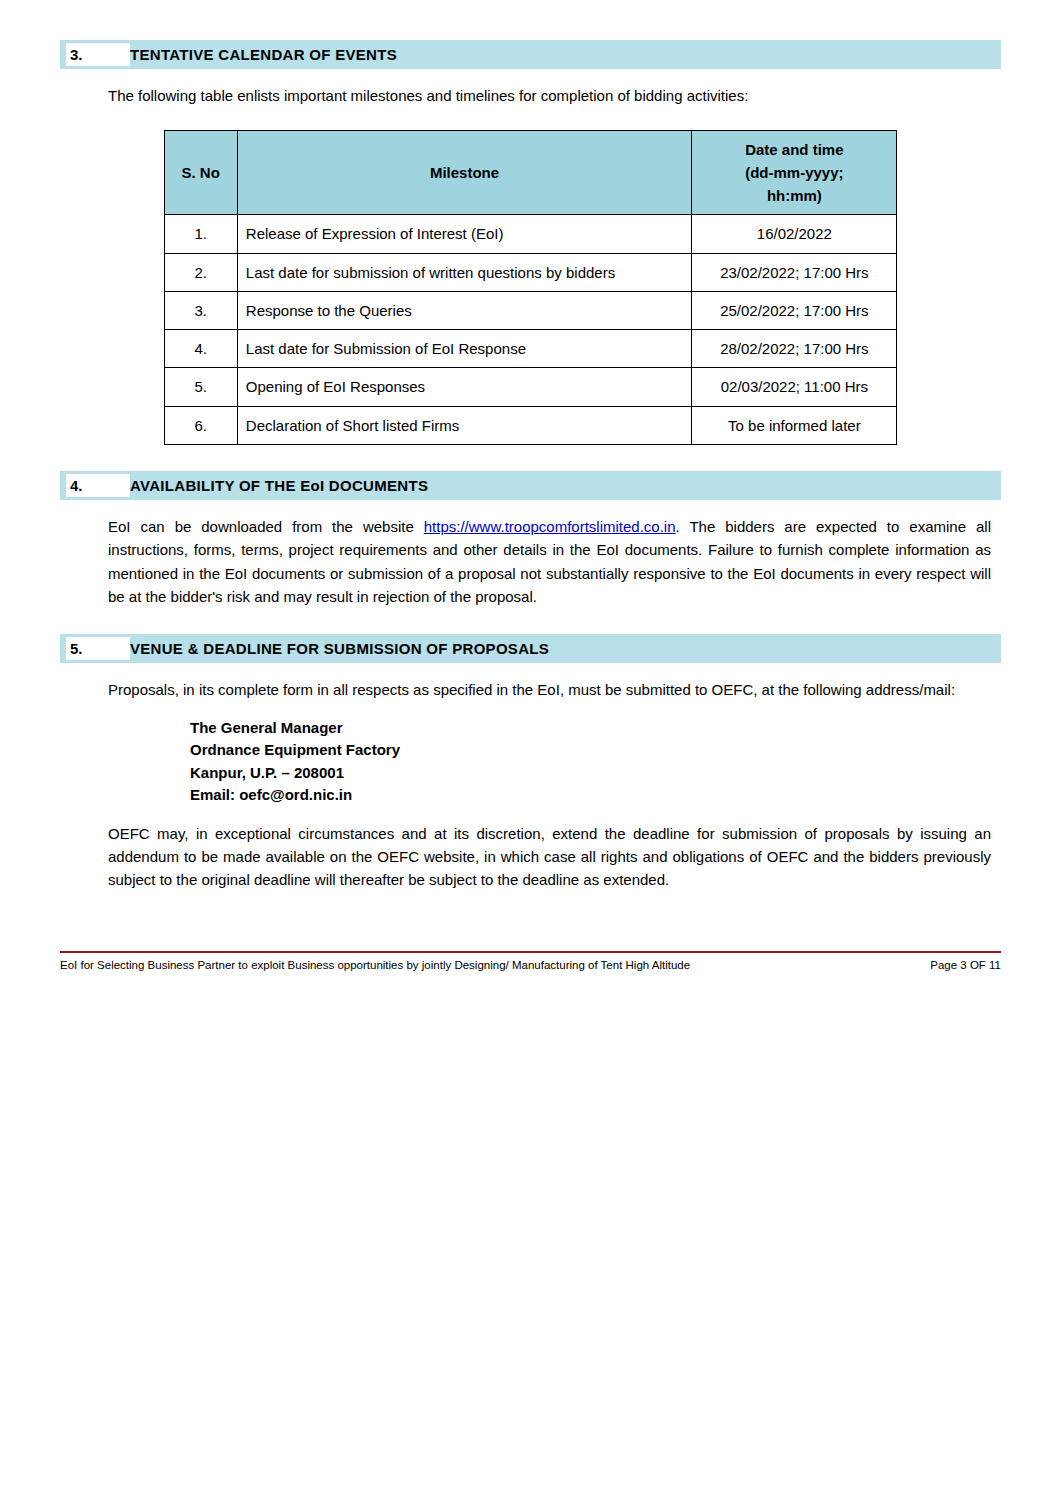3. TENTATIVE CALENDAR OF EVENTS
The following table enlists important milestones and timelines for completion of bidding activities:
| S. No | Milestone | Date and time (dd-mm-yyyy; hh:mm) |
| --- | --- | --- |
| 1. | Release of Expression of Interest (EoI) | 16/02/2022 |
| 2. | Last date for submission of written questions by bidders | 23/02/2022; 17:00 Hrs |
| 3. | Response to the Queries | 25/02/2022; 17:00 Hrs |
| 4. | Last date for Submission of EoI Response | 28/02/2022; 17:00 Hrs |
| 5. | Opening of EoI Responses | 02/03/2022; 11:00 Hrs |
| 6. | Declaration of Short listed Firms | To be informed later |
4. AVAILABILITY OF THE EoI DOCUMENTS
EoI can be downloaded from the website https://www.troopcomfortslimited.co.in. The bidders are expected to examine all instructions, forms, terms, project requirements and other details in the EoI documents. Failure to furnish complete information as mentioned in the EoI documents or submission of a proposal not substantially responsive to the EoI documents in every respect will be at the bidder's risk and may result in rejection of the proposal.
5. VENUE & DEADLINE FOR SUBMISSION OF PROPOSALS
Proposals, in its complete form in all respects as specified in the EoI, must be submitted to OEFC, at the following address/mail:
The General Manager
Ordnance Equipment Factory
Kanpur, U.P. – 208001
Email: oefc@ord.nic.in
OEFC may, in exceptional circumstances and at its discretion, extend the deadline for submission of proposals by issuing an addendum to be made available on the OEFC website, in which case all rights and obligations of OEFC and the bidders previously subject to the original deadline will thereafter be subject to the deadline as extended.
EoI for Selecting Business Partner to exploit Business opportunities by jointly Designing/ Manufacturing of Tent High Altitude
Page 3 OF 11